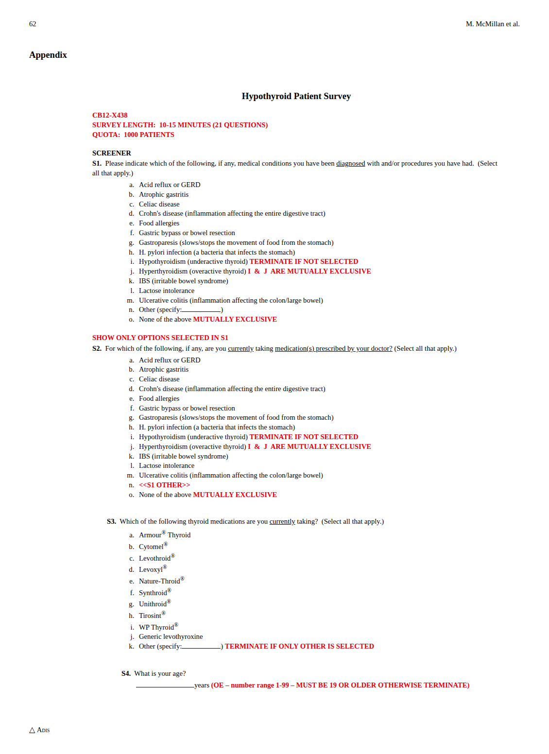62 M. McMillan et al.
Appendix
Hypothyroid Patient Survey
CB12-X438
SURVEY LENGTH: 10-15 MINUTES (21 QUESTIONS)
QUOTA: 1000 PATIENTS
SCREENER
S1. Please indicate which of the following, if any, medical conditions you have been diagnosed with and/or procedures you have had. (Select all that apply.)
Acid reflux or GERD
Atrophic gastritis
Celiac disease
Crohn's disease (inflammation affecting the entire digestive tract)
Food allergies
Gastric bypass or bowel resection
Gastroparesis (slows/stops the movement of food from the stomach)
H. pylori infection (a bacteria that infects the stomach)
Hypothyroidism (underactive thyroid) TERMINATE IF NOT SELECTED
Hyperthyroidism (overactive thyroid) I & J ARE MUTUALLY EXCLUSIVE
IBS (irritable bowel syndrome)
Lactose intolerance
Ulcerative colitis (inflammation affecting the colon/large bowel)
Other (specify: )
None of the above MUTUALLY EXCLUSIVE
SHOW ONLY OPTIONS SELECTED IN S1
S2. For which of the following, if any, are you currently taking medication(s) prescribed by your doctor? (Select all that apply.)
Acid reflux or GERD
Atrophic gastritis
Celiac disease
Crohn's disease (inflammation affecting the entire digestive tract)
Food allergies
Gastric bypass or bowel resection
Gastroparesis (slows/stops the movement of food from the stomach)
H. pylori infection (a bacteria that infects the stomach)
Hypothyroidism (underactive thyroid) TERMINATE IF NOT SELECTED
Hyperthyroidism (overactive thyroid) I & J ARE MUTUALLY EXCLUSIVE
IBS (irritable bowel syndrome)
Lactose intolerance
Ulcerative colitis (inflammation affecting the colon/large bowel)
<<S1 OTHER>>
None of the above MUTUALLY EXCLUSIVE
S3. Which of the following thyroid medications are you currently taking? (Select all that apply.)
Armour® Thyroid
Cytomel®
Levothroid®
Levoxyl®
Nature-Throid®
Synthroid®
Unithroid®
Tirosint®
WP Thyroid®
Generic levothyroxine
Other (specify: ) TERMINATE IF ONLY OTHER IS SELECTED
S4. What is your age?
years (OE – number range 1-99 – MUST BE 19 OR OLDER OTHERWISE TERMINATE)
△ Adis